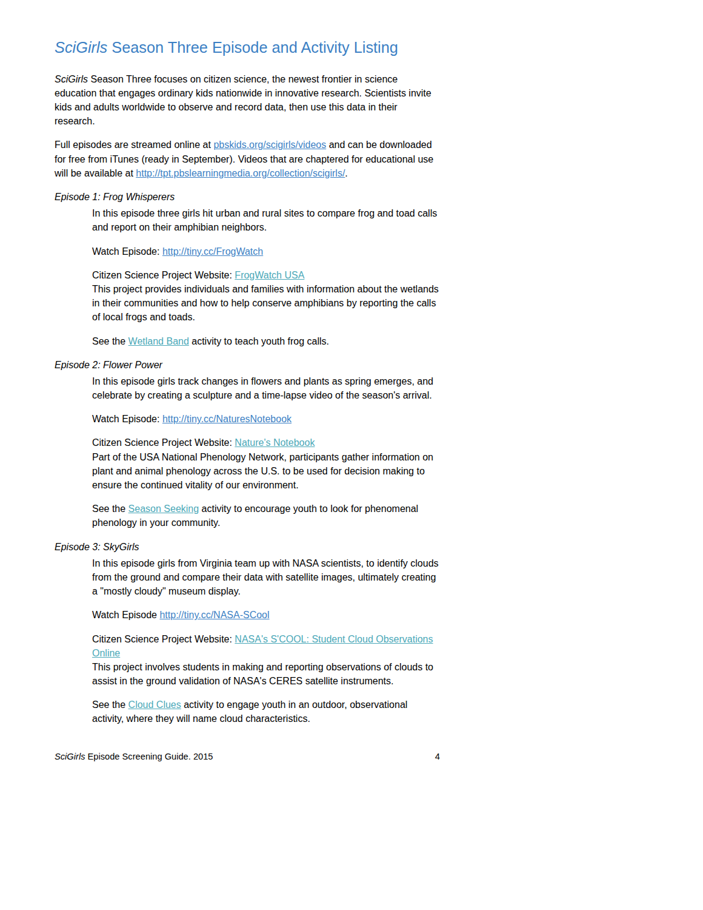SciGirls Season Three Episode and Activity Listing
SciGirls Season Three focuses on citizen science, the newest frontier in science education that engages ordinary kids nationwide in innovative research. Scientists invite kids and adults worldwide to observe and record data, then use this data in their research.
Full episodes are streamed online at pbskids.org/scigirls/videos and can be downloaded for free from iTunes (ready in September). Videos that are chaptered for educational use will be available at http://tpt.pbslearningmedia.org/collection/scigirls/.
Episode 1: Frog Whisperers
In this episode three girls hit urban and rural sites to compare frog and toad calls and report on their amphibian neighbors.
Watch Episode: http://tiny.cc/FrogWatch
Citizen Science Project Website: FrogWatch USA
This project provides individuals and families with information about the wetlands in their communities and how to help conserve amphibians by reporting the calls of local frogs and toads.
See the Wetland Band activity to teach youth frog calls.
Episode 2: Flower Power
In this episode girls track changes in flowers and plants as spring emerges, and celebrate by creating a sculpture and a time-lapse video of the season's arrival.
Watch Episode: http://tiny.cc/NaturesNotebook
Citizen Science Project Website: Nature's Notebook
Part of the USA National Phenology Network, participants gather information on plant and animal phenology across the U.S. to be used for decision making to ensure the continued vitality of our environment.
See the Season Seeking activity to encourage youth to look for phenomenal phenology in your community.
Episode 3: SkyGirls
In this episode girls from Virginia team up with NASA scientists, to identify clouds from the ground and compare their data with satellite images, ultimately creating a "mostly cloudy" museum display.
Watch Episode http://tiny.cc/NASA-SCool
Citizen Science Project Website: NASA's S'COOL: Student Cloud Observations Online
This project involves students in making and reporting observations of clouds to assist in the ground validation of NASA's CERES satellite instruments.
See the Cloud Clues activity to engage youth in an outdoor, observational activity, where they will name cloud characteristics.
SciGirls Episode Screening Guide. 2015
4